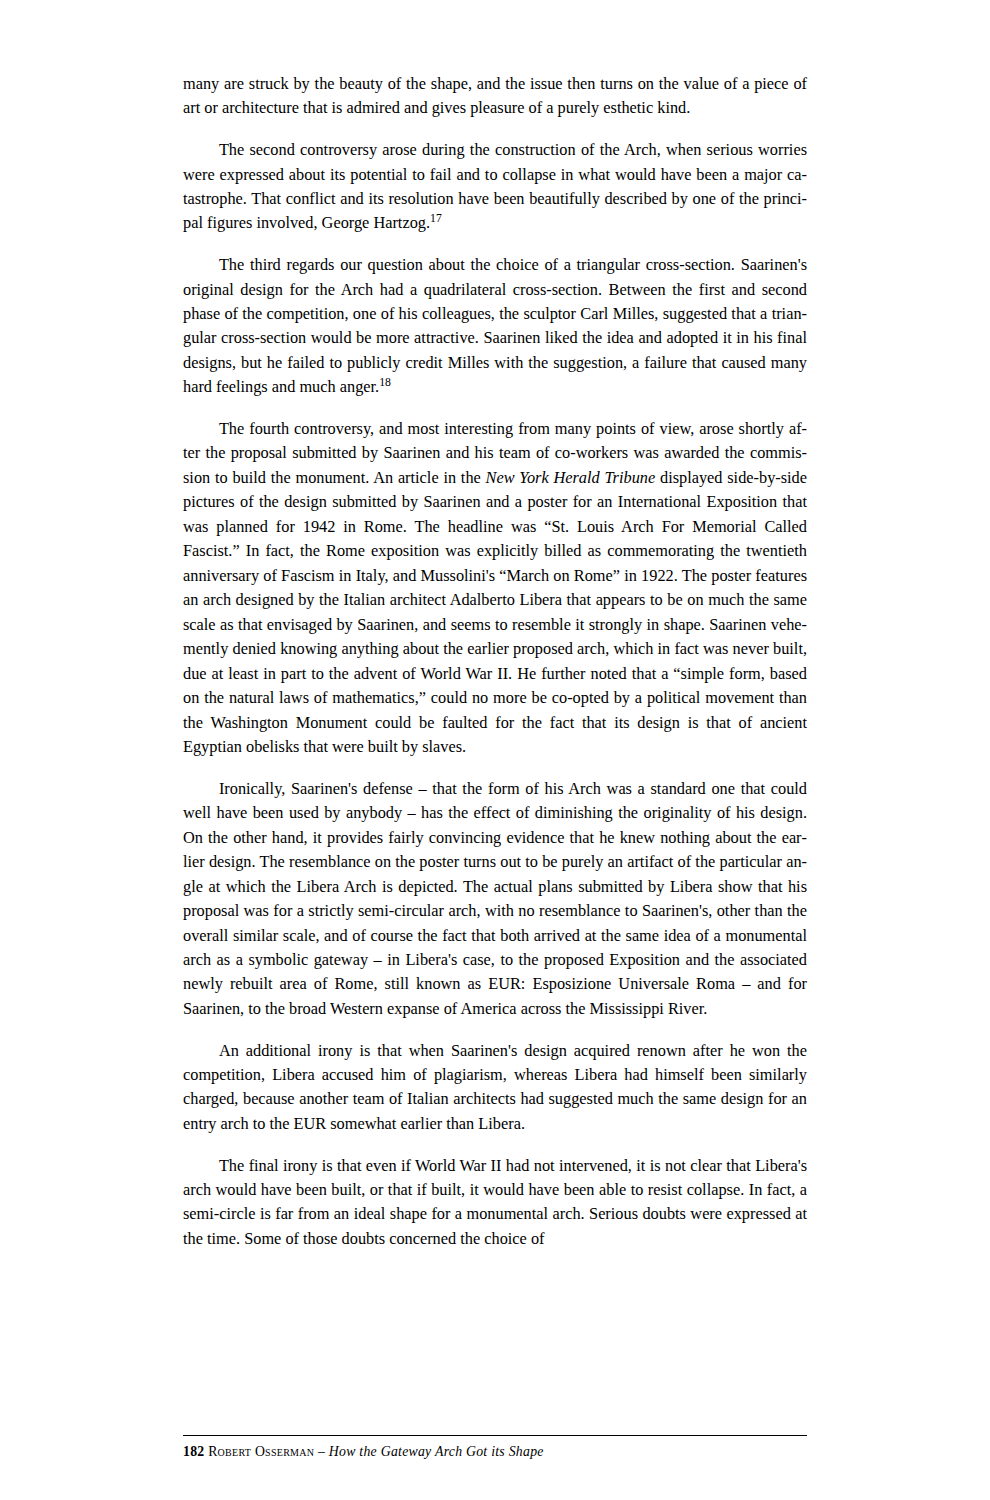many are struck by the beauty of the shape, and the issue then turns on the value of a piece of art or architecture that is admired and gives pleasure of a purely esthetic kind.
The second controversy arose during the construction of the Arch, when serious worries were expressed about its potential to fail and to collapse in what would have been a major catastrophe. That conflict and its resolution have been beautifully described by one of the principal figures involved, George Hartzog.17
The third regards our question about the choice of a triangular cross-section. Saarinen's original design for the Arch had a quadrilateral cross-section. Between the first and second phase of the competition, one of his colleagues, the sculptor Carl Milles, suggested that a triangular cross-section would be more attractive. Saarinen liked the idea and adopted it in his final designs, but he failed to publicly credit Milles with the suggestion, a failure that caused many hard feelings and much anger.18
The fourth controversy, and most interesting from many points of view, arose shortly after the proposal submitted by Saarinen and his team of co-workers was awarded the commission to build the monument. An article in the New York Herald Tribune displayed side-by-side pictures of the design submitted by Saarinen and a poster for an International Exposition that was planned for 1942 in Rome. The headline was “St. Louis Arch For Memorial Called Fascist.” In fact, the Rome exposition was explicitly billed as commemorating the twentieth anniversary of Fascism in Italy, and Mussolini's “March on Rome” in 1922. The poster features an arch designed by the Italian architect Adalberto Libera that appears to be on much the same scale as that envisaged by Saarinen, and seems to resemble it strongly in shape. Saarinen vehemently denied knowing anything about the earlier proposed arch, which in fact was never built, due at least in part to the advent of World War II. He further noted that a “simple form, based on the natural laws of mathematics,” could no more be co-opted by a political movement than the Washington Monument could be faulted for the fact that its design is that of ancient Egyptian obelisks that were built by slaves.
Ironically, Saarinen's defense – that the form of his Arch was a standard one that could well have been used by anybody – has the effect of diminishing the originality of his design. On the other hand, it provides fairly convincing evidence that he knew nothing about the earlier design. The resemblance on the poster turns out to be purely an artifact of the particular angle at which the Libera Arch is depicted. The actual plans submitted by Libera show that his proposal was for a strictly semi-circular arch, with no resemblance to Saarinen's, other than the overall similar scale, and of course the fact that both arrived at the same idea of a monumental arch as a symbolic gateway – in Libera's case, to the proposed Exposition and the associated newly rebuilt area of Rome, still known as EUR: Esposizione Universale Roma – and for Saarinen, to the broad Western expanse of America across the Mississippi River.
An additional irony is that when Saarinen's design acquired renown after he won the competition, Libera accused him of plagiarism, whereas Libera had himself been similarly charged, because another team of Italian architects had suggested much the same design for an entry arch to the EUR somewhat earlier than Libera.
The final irony is that even if World War II had not intervened, it is not clear that Libera's arch would have been built, or that if built, it would have been able to resist collapse. In fact, a semi-circle is far from an ideal shape for a monumental arch. Serious doubts were expressed at the time. Some of those doubts concerned the choice of
182 Robert Osserman – How the Gateway Arch Got its Shape